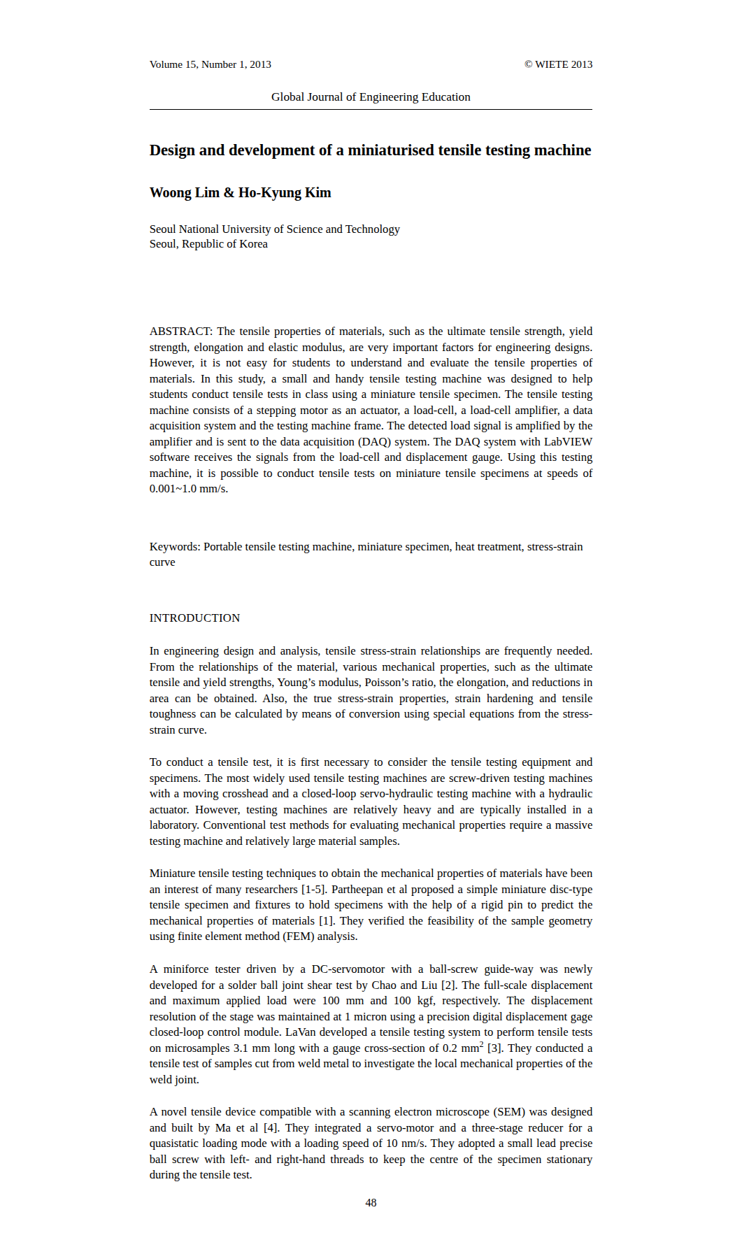Volume 15, Number 1, 2013 © WIETE 2013
Global Journal of Engineering Education
Design and development of a miniaturised tensile testing machine
Woong Lim & Ho-Kyung Kim
Seoul National University of Science and Technology
Seoul, Republic of Korea
ABSTRACT: The tensile properties of materials, such as the ultimate tensile strength, yield strength, elongation and elastic modulus, are very important factors for engineering designs. However, it is not easy for students to understand and evaluate the tensile properties of materials. In this study, a small and handy tensile testing machine was designed to help students conduct tensile tests in class using a miniature tensile specimen. The tensile testing machine consists of a stepping motor as an actuator, a load-cell, a load-cell amplifier, a data acquisition system and the testing machine frame. The detected load signal is amplified by the amplifier and is sent to the data acquisition (DAQ) system. The DAQ system with LabVIEW software receives the signals from the load-cell and displacement gauge. Using this testing machine, it is possible to conduct tensile tests on miniature tensile specimens at speeds of 0.001~1.0 mm/s.
Keywords: Portable tensile testing machine, miniature specimen, heat treatment, stress-strain curve
INTRODUCTION
In engineering design and analysis, tensile stress-strain relationships are frequently needed. From the relationships of the material, various mechanical properties, such as the ultimate tensile and yield strengths, Young’s modulus, Poisson’s ratio, the elongation, and reductions in area can be obtained. Also, the true stress-strain properties, strain hardening and tensile toughness can be calculated by means of conversion using special equations from the stress-strain curve.
To conduct a tensile test, it is first necessary to consider the tensile testing equipment and specimens. The most widely used tensile testing machines are screw-driven testing machines with a moving crosshead and a closed-loop servo-hydraulic testing machine with a hydraulic actuator. However, testing machines are relatively heavy and are typically installed in a laboratory. Conventional test methods for evaluating mechanical properties require a massive testing machine and relatively large material samples.
Miniature tensile testing techniques to obtain the mechanical properties of materials have been an interest of many researchers [1-5]. Partheepan et al proposed a simple miniature disc-type tensile specimen and fixtures to hold specimens with the help of a rigid pin to predict the mechanical properties of materials [1]. They verified the feasibility of the sample geometry using finite element method (FEM) analysis.
A miniforce tester driven by a DC-servomotor with a ball-screw guide-way was newly developed for a solder ball joint shear test by Chao and Liu [2]. The full-scale displacement and maximum applied load were 100 mm and 100 kgf, respectively. The displacement resolution of the stage was maintained at 1 micron using a precision digital displacement gage closed-loop control module. LaVan developed a tensile testing system to perform tensile tests on microsamples 3.1 mm long with a gauge cross-section of 0.2 mm2 [3]. They conducted a tensile test of samples cut from weld metal to investigate the local mechanical properties of the weld joint.
A novel tensile device compatible with a scanning electron microscope (SEM) was designed and built by Ma et al [4]. They integrated a servo-motor and a three-stage reducer for a quasistatic loading mode with a loading speed of 10 nm/s. They adopted a small lead precise ball screw with left- and right-hand threads to keep the centre of the specimen stationary during the tensile test.
48